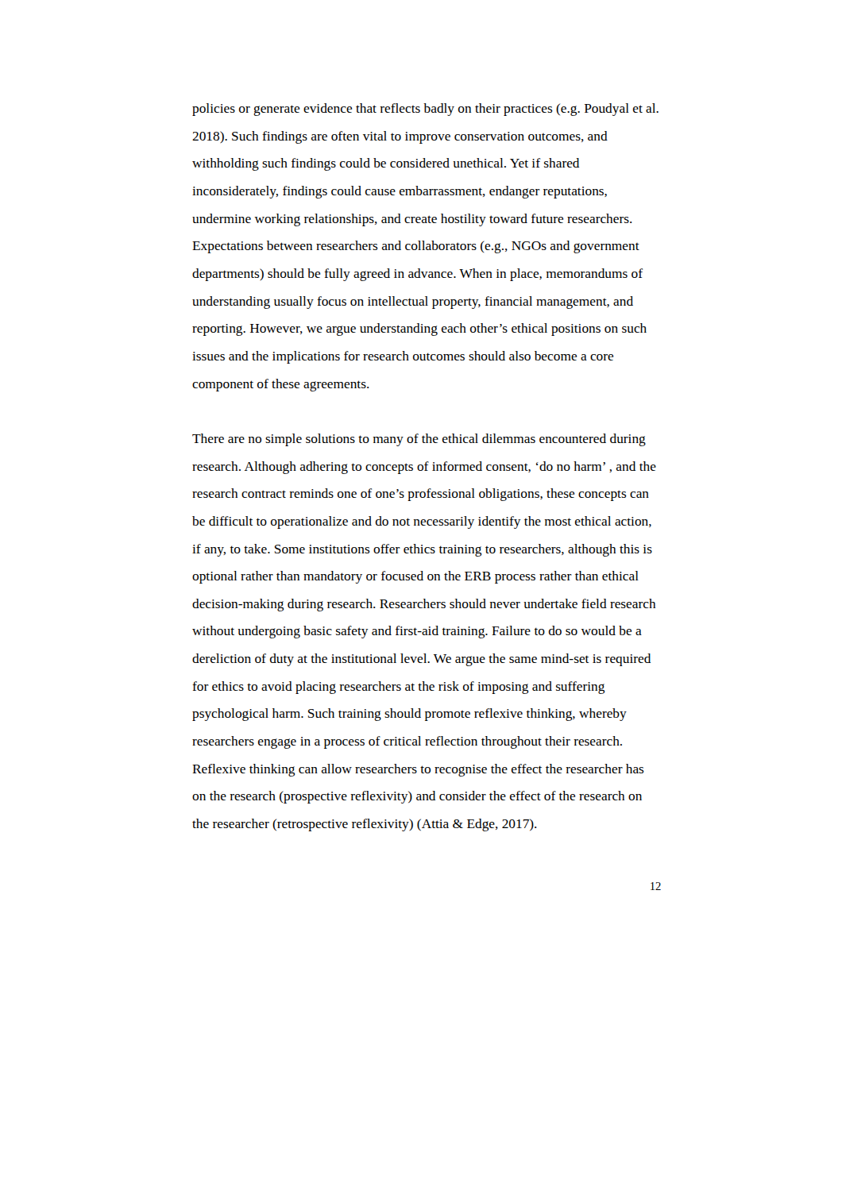policies or generate evidence that reflects badly on their practices (e.g. Poudyal et al. 2018). Such findings are often vital to improve conservation outcomes, and withholding such findings could be considered unethical. Yet if shared inconsiderately, findings could cause embarrassment, endanger reputations, undermine working relationships, and create hostility toward future researchers. Expectations between researchers and collaborators (e.g., NGOs and government departments) should be fully agreed in advance. When in place, memorandums of understanding usually focus on intellectual property, financial management, and reporting. However, we argue understanding each other’s ethical positions on such issues and the implications for research outcomes should also become a core component of these agreements.
There are no simple solutions to many of the ethical dilemmas encountered during research. Although adhering to concepts of informed consent, ‘do no harm’ , and the research contract reminds one of one’s professional obligations, these concepts can be difficult to operationalize and do not necessarily identify the most ethical action, if any, to take. Some institutions offer ethics training to researchers, although this is optional rather than mandatory or focused on the ERB process rather than ethical decision-making during research. Researchers should never undertake field research without undergoing basic safety and first-aid training. Failure to do so would be a dereliction of duty at the institutional level. We argue the same mind-set is required for ethics to avoid placing researchers at the risk of imposing and suffering psychological harm. Such training should promote reflexive thinking, whereby researchers engage in a process of critical reflection throughout their research. Reflexive thinking can allow researchers to recognise the effect the researcher has on the research (prospective reflexivity) and consider the effect of the research on the researcher (retrospective reflexivity) (Attia & Edge, 2017).
12